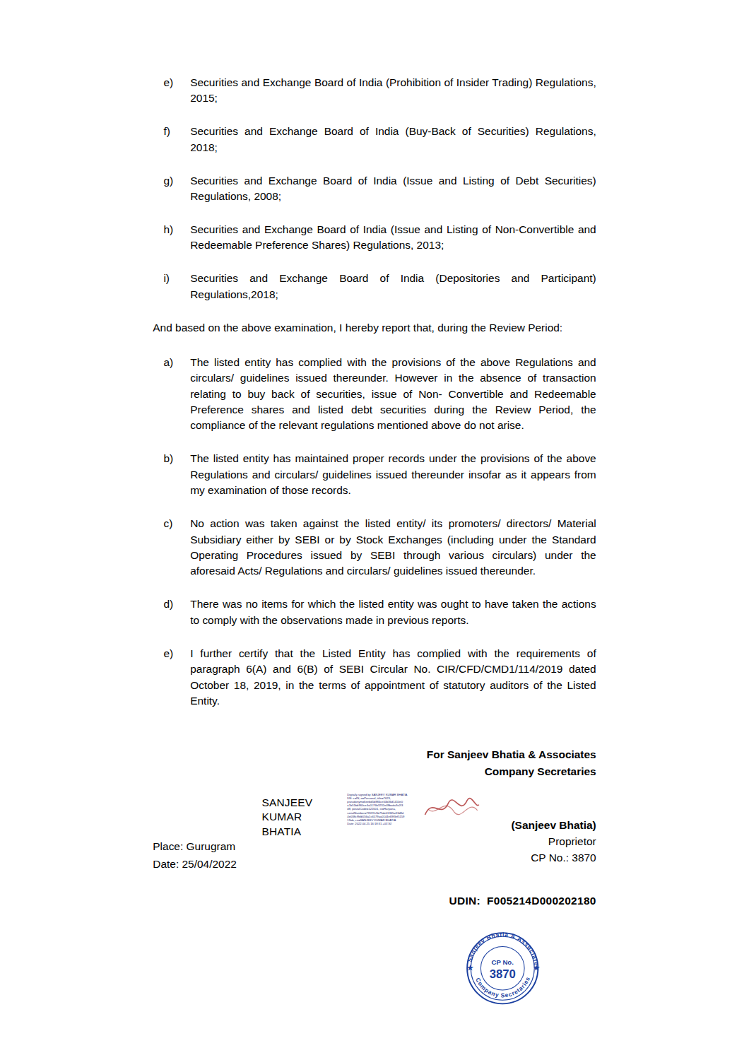e) Securities and Exchange Board of India (Prohibition of Insider Trading) Regulations, 2015;
f) Securities and Exchange Board of India (Buy-Back of Securities) Regulations, 2018;
g) Securities and Exchange Board of India (Issue and Listing of Debt Securities) Regulations, 2008;
h) Securities and Exchange Board of India (Issue and Listing of Non-Convertible and Redeemable Preference Shares) Regulations, 2013;
i) Securities and Exchange Board of India (Depositories and Participant) Regulations,2018;
And based on the above examination, I hereby report that, during the Review Period:
a) The listed entity has complied with the provisions of the above Regulations and circulars/ guidelines issued thereunder. However in the absence of transaction relating to buy back of securities, issue of Non- Convertible and Redeemable Preference shares and listed debt securities during the Review Period, the compliance of the relevant regulations mentioned above do not arise.
b) The listed entity has maintained proper records under the provisions of the above Regulations and circulars/ guidelines issued thereunder insofar as it appears from my examination of those records.
c) No action was taken against the listed entity/ its promoters/ directors/ Material Subsidiary either by SEBI or by Stock Exchanges (including under the Standard Operating Procedures issued by SEBI through various circulars) under the aforesaid Acts/ Regulations and circulars/ guidelines issued thereunder.
d) There was no items for which the listed entity was ought to have taken the actions to comply with the observations made in previous reports.
e) I further certify that the Listed Entity has complied with the requirements of paragraph 6(A) and 6(B) of SEBI Circular No. CIR/CFD/CMD1/114/2019 dated October 18, 2019, in the terms of appointment of statutory auditors of the Listed Entity.
For Sanjeev Bhatia & Associates
Company Secretaries
Place: Gurugram
Date: 25/04/2022
SANJEEV
KUMAR
BHATIA
Digitally signed by SANJEEV KUMAR BHATIA
DN: c=IN, o=Personal, title=7623,
pseudonym=6eebd5b884ce00b36d1410e0
a1b51bb960ce4a0176b3232e48bada3a2f3
dff, postalCode=122001, st=Haryana,
serialNumber=73597e5b75de01365a33d8d
4e038cf9db556a1c6579aa0144e69f3ef5159
19ab, cn=SANJEEV KUMAR BHATIA
Date: 2022.04.25 16:18:31 +05'30'
(Sanjeev Bhatia)
Proprietor
CP No.: 3870
UDIN: F005214D000202180
Sanjeev Bhatia & Associates Company Secretaries CP No. 3870 ★ ★